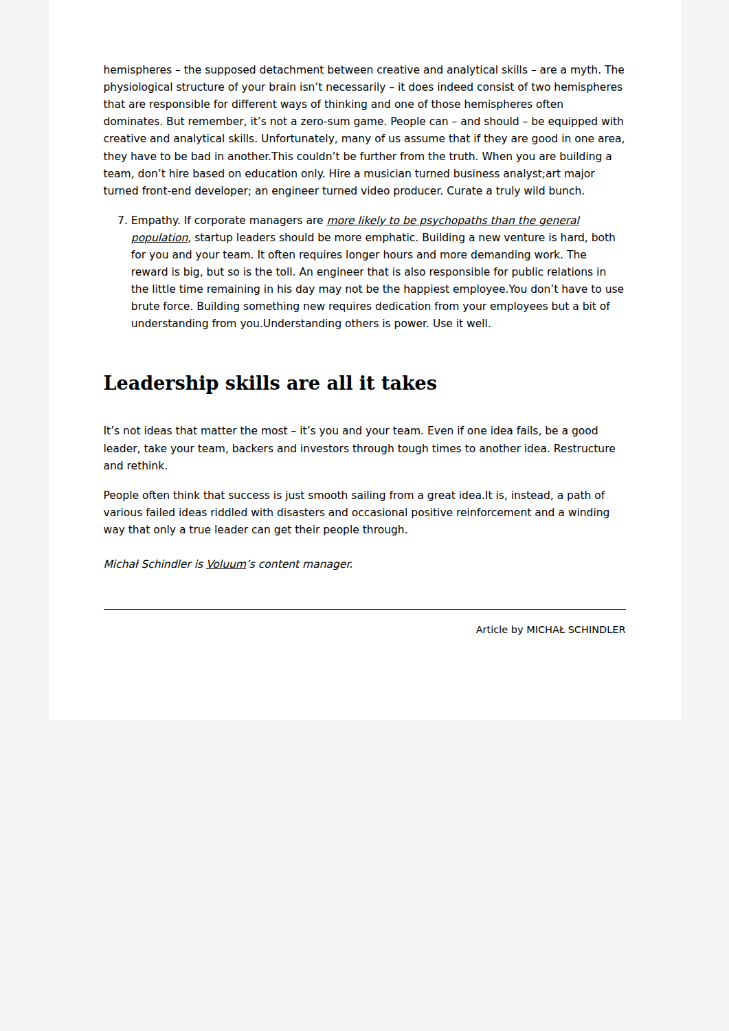hemispheres – the supposed detachment between creative and analytical skills – are a myth. The physiological structure of your brain isn’t necessarily – it does indeed consist of two hemispheres that are responsible for different ways of thinking and one of those hemispheres often dominates. But remember, it’s not a zero-sum game. People can – and should – be equipped with creative and analytical skills. Unfortunately, many of us assume that if they are good in one area, they have to be bad in another.This couldn’t be further from the truth. When you are building a team, don’t hire based on education only. Hire a musician turned business analyst;art major turned front-end developer; an engineer turned video producer. Curate a truly wild bunch.
Empathy. If corporate managers are more likely to be psychopaths than the general population, startup leaders should be more emphatic. Building a new venture is hard, both for you and your team. It often requires longer hours and more demanding work. The reward is big, but so is the toll. An engineer that is also responsible for public relations in the little time remaining in his day may not be the happiest employee.You don’t have to use brute force. Building something new requires dedication from your employees but a bit of understanding from you.Understanding others is power. Use it well.
Leadership skills are all it takes
It’s not ideas that matter the most – it’s you and your team. Even if one idea fails, be a good leader, take your team, backers and investors through tough times to another idea. Restructure and rethink.
People often think that success is just smooth sailing from a great idea.It is, instead, a path of various failed ideas riddled with disasters and occasional positive reinforcement and a winding way that only a true leader can get their people through.
Michał Schindler is Voluum’s content manager.
Article by MICHAŁ SCHINDLER